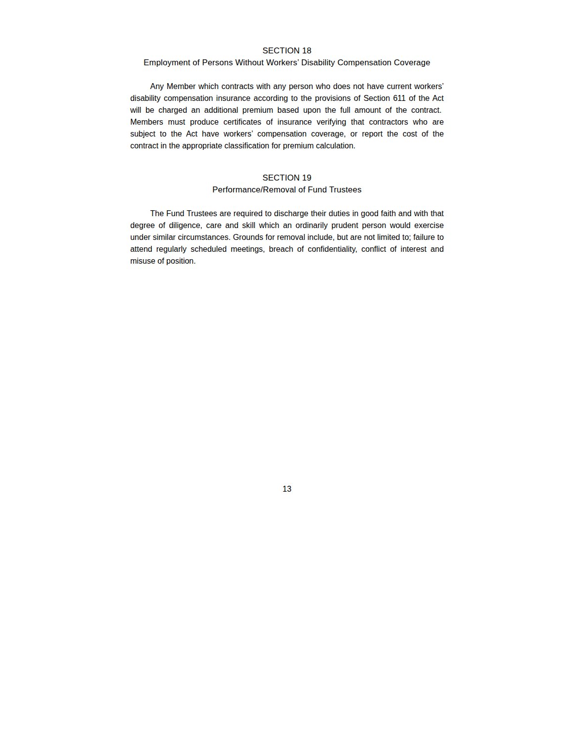SECTION 18
Employment of Persons Without Workers’ Disability Compensation Coverage
Any Member which contracts with any person who does not have current workers’ disability compensation insurance according to the provisions of Section 611 of the Act will be charged an additional premium based upon the full amount of the contract. Members must produce certificates of insurance verifying that contractors who are subject to the Act have workers’ compensation coverage, or report the cost of the contract in the appropriate classification for premium calculation.
SECTION 19
Performance/Removal of Fund Trustees
The Fund Trustees are required to discharge their duties in good faith and with that degree of diligence, care and skill which an ordinarily prudent person would exercise under similar circumstances. Grounds for removal include, but are not limited to; failure to attend regularly scheduled meetings, breach of confidentiality, conflict of interest and misuse of position.
13